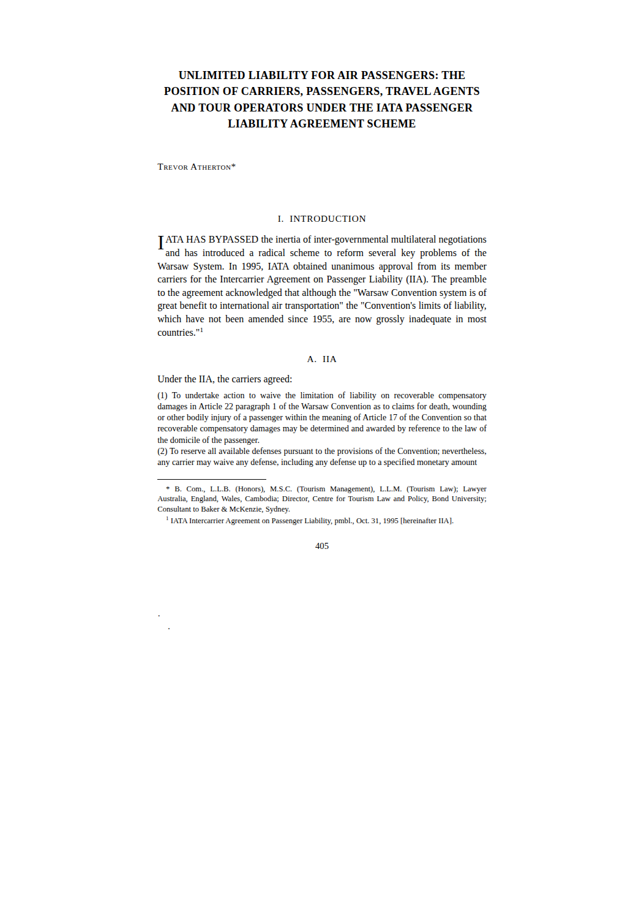Unlimited Liability for Air Passengers: The Position of Carriers, Passengers, Travel Agents and Tour Operators Under the IATA Passenger Liability Agreement Scheme
Trevor Atherton*
I. INTRODUCTION
IATA HAS BYPASSED the inertia of inter-governmental multilateral negotiations and has introduced a radical scheme to reform several key problems of the Warsaw System. In 1995, IATA obtained unanimous approval from its member carriers for the Intercarrier Agreement on Passenger Liability (IIA). The preamble to the agreement acknowledged that although the "Warsaw Convention system is of great benefit to international air transportation" the "Convention's limits of liability, which have not been amended since 1955, are now grossly inadequate in most countries."1
A. IIA
Under the IIA, the carriers agreed:
(1) To undertake action to waive the limitation of liability on recoverable compensatory damages in Article 22 paragraph 1 of the Warsaw Convention as to claims for death, wounding or other bodily injury of a passenger within the meaning of Article 17 of the Convention so that recoverable compensatory damages may be determined and awarded by reference to the law of the domicile of the passenger.
(2) To reserve all available defenses pursuant to the provisions of the Convention; nevertheless, any carrier may waive any defense, including any defense up to a specified monetary amount
* B. Com., L.L.B. (Honors), M.S.C. (Tourism Management), L.L.M. (Tourism Law); Lawyer Australia, England, Wales, Cambodia; Director, Centre for Tourism Law and Policy, Bond University; Consultant to Baker & McKenzie, Sydney.
1 IATA Intercarrier Agreement on Passenger Liability, pmbl., Oct. 31, 1995 [hereinafter IIA].
405
·
·